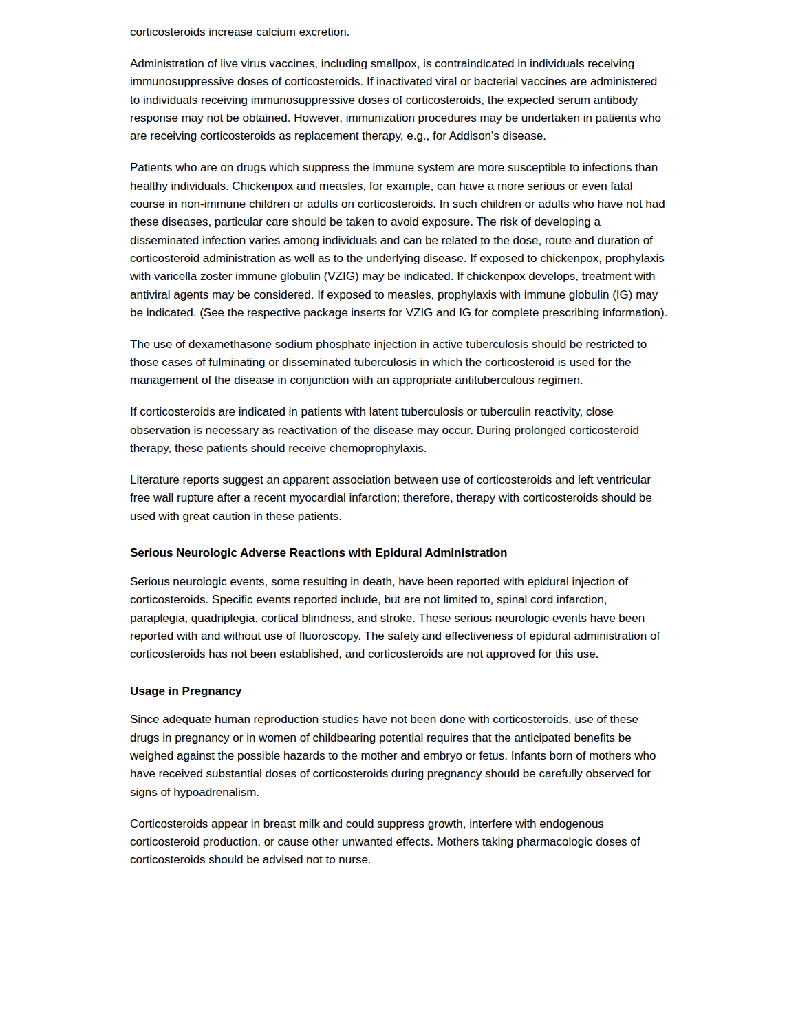corticosteroids increase calcium excretion.
Administration of live virus vaccines, including smallpox, is contraindicated in individuals receiving immunosuppressive doses of corticosteroids. If inactivated viral or bacterial vaccines are administered to individuals receiving immunosuppressive doses of corticosteroids, the expected serum antibody response may not be obtained. However, immunization procedures may be undertaken in patients who are receiving corticosteroids as replacement therapy, e.g., for Addison's disease.
Patients who are on drugs which suppress the immune system are more susceptible to infections than healthy individuals. Chickenpox and measles, for example, can have a more serious or even fatal course in non-immune children or adults on corticosteroids. In such children or adults who have not had these diseases, particular care should be taken to avoid exposure. The risk of developing a disseminated infection varies among individuals and can be related to the dose, route and duration of corticosteroid administration as well as to the underlying disease. If exposed to chickenpox, prophylaxis with varicella zoster immune globulin (VZIG) may be indicated. If chickenpox develops, treatment with antiviral agents may be considered. If exposed to measles, prophylaxis with immune globulin (IG) may be indicated. (See the respective package inserts for VZIG and IG for complete prescribing information).
The use of dexamethasone sodium phosphate injection in active tuberculosis should be restricted to those cases of fulminating or disseminated tuberculosis in which the corticosteroid is used for the management of the disease in conjunction with an appropriate antituberculous regimen.
If corticosteroids are indicated in patients with latent tuberculosis or tuberculin reactivity, close observation is necessary as reactivation of the disease may occur. During prolonged corticosteroid therapy, these patients should receive chemoprophylaxis.
Literature reports suggest an apparent association between use of corticosteroids and left ventricular free wall rupture after a recent myocardial infarction; therefore, therapy with corticosteroids should be used with great caution in these patients.
Serious Neurologic Adverse Reactions with Epidural Administration
Serious neurologic events, some resulting in death, have been reported with epidural injection of corticosteroids. Specific events reported include, but are not limited to, spinal cord infarction, paraplegia, quadriplegia, cortical blindness, and stroke. These serious neurologic events have been reported with and without use of fluoroscopy. The safety and effectiveness of epidural administration of corticosteroids has not been established, and corticosteroids are not approved for this use.
Usage in Pregnancy
Since adequate human reproduction studies have not been done with corticosteroids, use of these drugs in pregnancy or in women of childbearing potential requires that the anticipated benefits be weighed against the possible hazards to the mother and embryo or fetus. Infants born of mothers who have received substantial doses of corticosteroids during pregnancy should be carefully observed for signs of hypoadrenalism.
Corticosteroids appear in breast milk and could suppress growth, interfere with endogenous corticosteroid production, or cause other unwanted effects. Mothers taking pharmacologic doses of corticosteroids should be advised not to nurse.